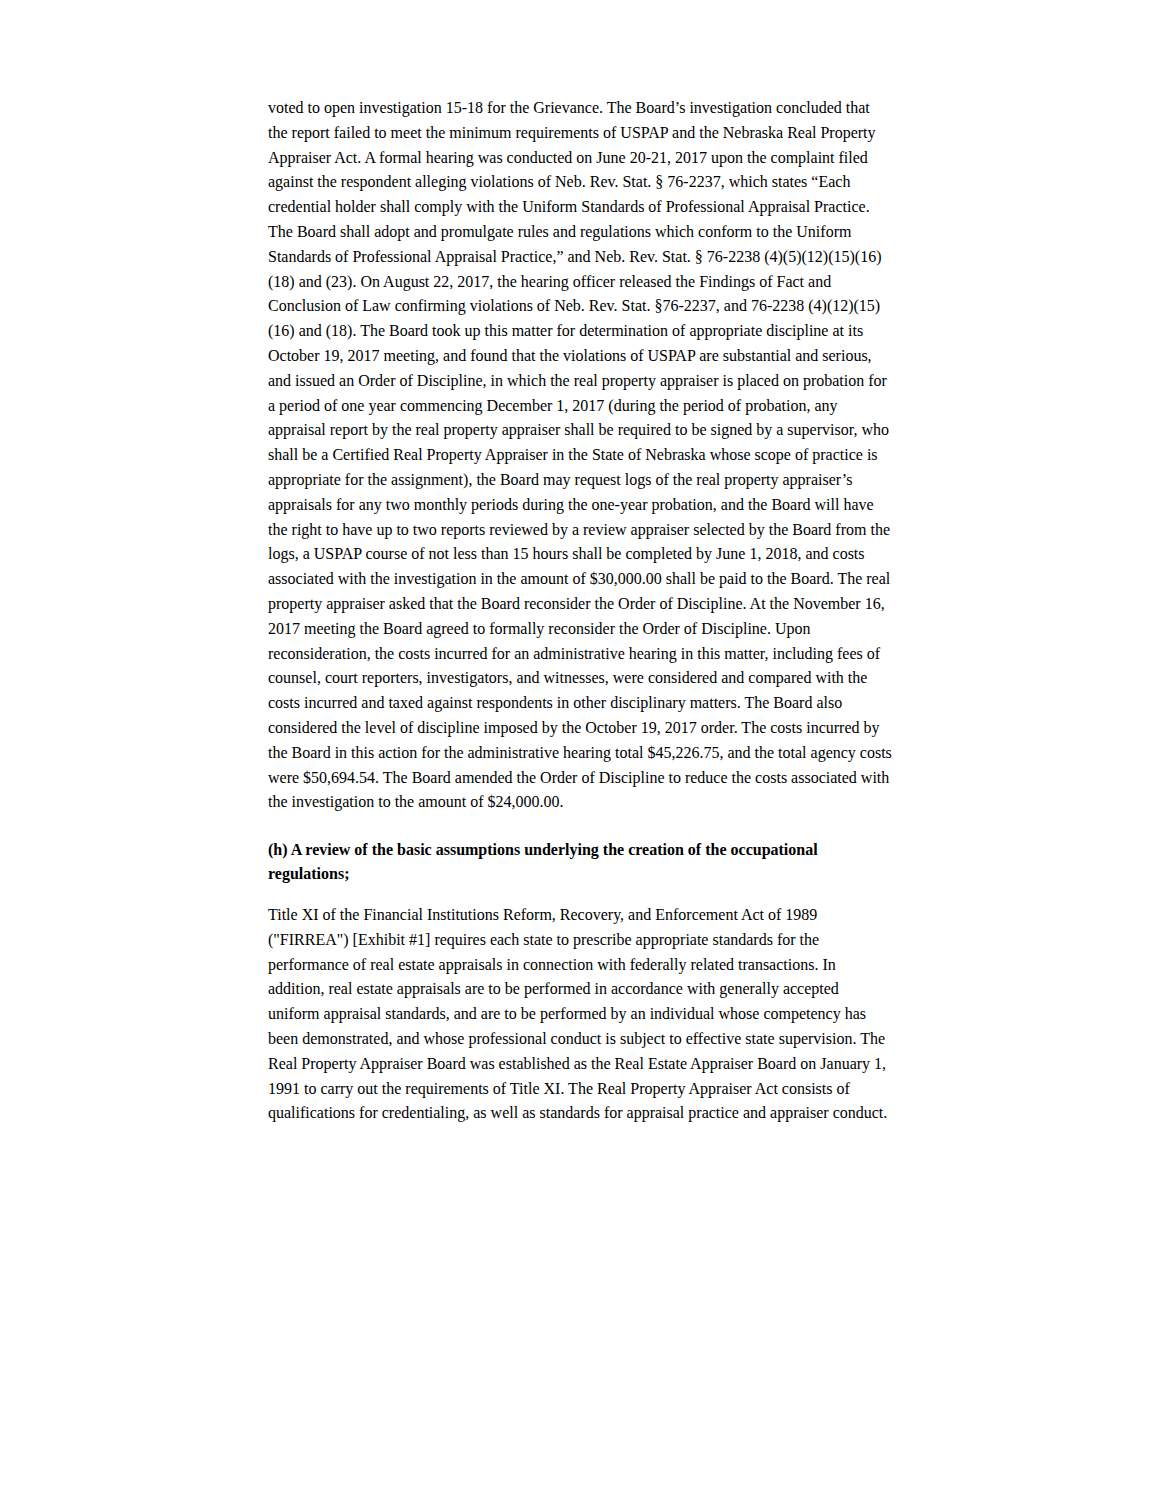voted to open investigation 15-18 for the Grievance. The Board’s investigation concluded that the report failed to meet the minimum requirements of USPAP and the Nebraska Real Property Appraiser Act. A formal hearing was conducted on June 20-21, 2017 upon the complaint filed against the respondent alleging violations of Neb. Rev. Stat. § 76-2237, which states “Each credential holder shall comply with the Uniform Standards of Professional Appraisal Practice. The Board shall adopt and promulgate rules and regulations which conform to the Uniform Standards of Professional Appraisal Practice,” and Neb. Rev. Stat. § 76-2238 (4)(5)(12)(15)(16)(18) and (23). On August 22, 2017, the hearing officer released the Findings of Fact and Conclusion of Law confirming violations of Neb. Rev. Stat. §76-2237, and 76-2238 (4)(12)(15)(16) and (18). The Board took up this matter for determination of appropriate discipline at its October 19, 2017 meeting, and found that the violations of USPAP are substantial and serious, and issued an Order of Discipline, in which the real property appraiser is placed on probation for a period of one year commencing December 1, 2017 (during the period of probation, any appraisal report by the real property appraiser shall be required to be signed by a supervisor, who shall be a Certified Real Property Appraiser in the State of Nebraska whose scope of practice is appropriate for the assignment), the Board may request logs of the real property appraiser’s appraisals for any two monthly periods during the one-year probation, and the Board will have the right to have up to two reports reviewed by a review appraiser selected by the Board from the logs, a USPAP course of not less than 15 hours shall be completed by June 1, 2018, and costs associated with the investigation in the amount of $30,000.00 shall be paid to the Board. The real property appraiser asked that the Board reconsider the Order of Discipline. At the November 16, 2017 meeting the Board agreed to formally reconsider the Order of Discipline. Upon reconsideration, the costs incurred for an administrative hearing in this matter, including fees of counsel, court reporters, investigators, and witnesses, were considered and compared with the costs incurred and taxed against respondents in other disciplinary matters. The Board also considered the level of discipline imposed by the October 19, 2017 order. The costs incurred by the Board in this action for the administrative hearing total $45,226.75, and the total agency costs were $50,694.54. The Board amended the Order of Discipline to reduce the costs associated with the investigation to the amount of $24,000.00.
(h) A review of the basic assumptions underlying the creation of the occupational regulations;
Title XI of the Financial Institutions Reform, Recovery, and Enforcement Act of 1989 ("FIRREA") [Exhibit #1] requires each state to prescribe appropriate standards for the performance of real estate appraisals in connection with federally related transactions. In addition, real estate appraisals are to be performed in accordance with generally accepted uniform appraisal standards, and are to be performed by an individual whose competency has been demonstrated, and whose professional conduct is subject to effective state supervision. The Real Property Appraiser Board was established as the Real Estate Appraiser Board on January 1, 1991 to carry out the requirements of Title XI. The Real Property Appraiser Act consists of qualifications for credentialing, as well as standards for appraisal practice and appraiser conduct.